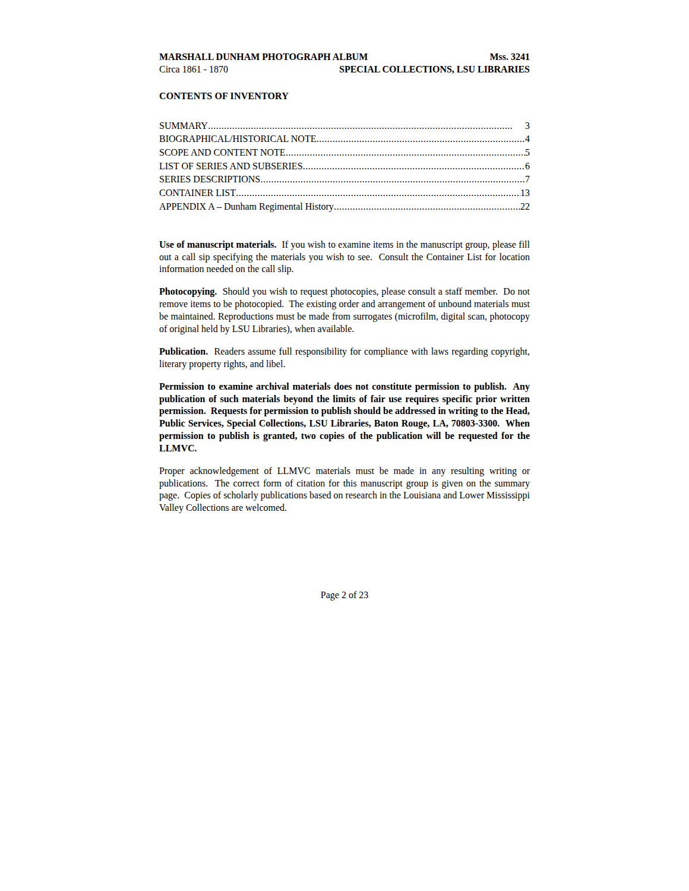Marshall Dunham Photograph Album Mss. 3241
Circa 1861 - 1870 Special Collections, LSU Libraries
Contents of Inventory
Summary .................................................................................................................. 3
Biographical/Historical Note ..................................................................................... 4
Scope and Content Note ............................................................................................. 5
List of Series and Subseries ......................................................................................... 6
Series Descriptions ......................................................................................................... 7
Container List ............................................................................................................. 13
APPENDIX A – Dunham Regimental History ............................................................................. 22
Use of manuscript materials. If you wish to examine items in the manuscript group, please fill out a call sip specifying the materials you wish to see. Consult the Container List for location information needed on the call slip.
Photocopying. Should you wish to request photocopies, please consult a staff member. Do not remove items to be photocopied. The existing order and arrangement of unbound materials must be maintained. Reproductions must be made from surrogates (microfilm, digital scan, photocopy of original held by LSU Libraries), when available.
Publication. Readers assume full responsibility for compliance with laws regarding copyright, literary property rights, and libel.
Permission to examine archival materials does not constitute permission to publish. Any publication of such materials beyond the limits of fair use requires specific prior written permission. Requests for permission to publish should be addressed in writing to the Head, Public Services, Special Collections, LSU Libraries, Baton Rouge, LA, 70803-3300. When permission to publish is granted, two copies of the publication will be requested for the LLMVC.
Proper acknowledgement of LLMVC materials must be made in any resulting writing or publications. The correct form of citation for this manuscript group is given on the summary page. Copies of scholarly publications based on research in the Louisiana and Lower Mississippi Valley Collections are welcomed.
Page 2 of 23